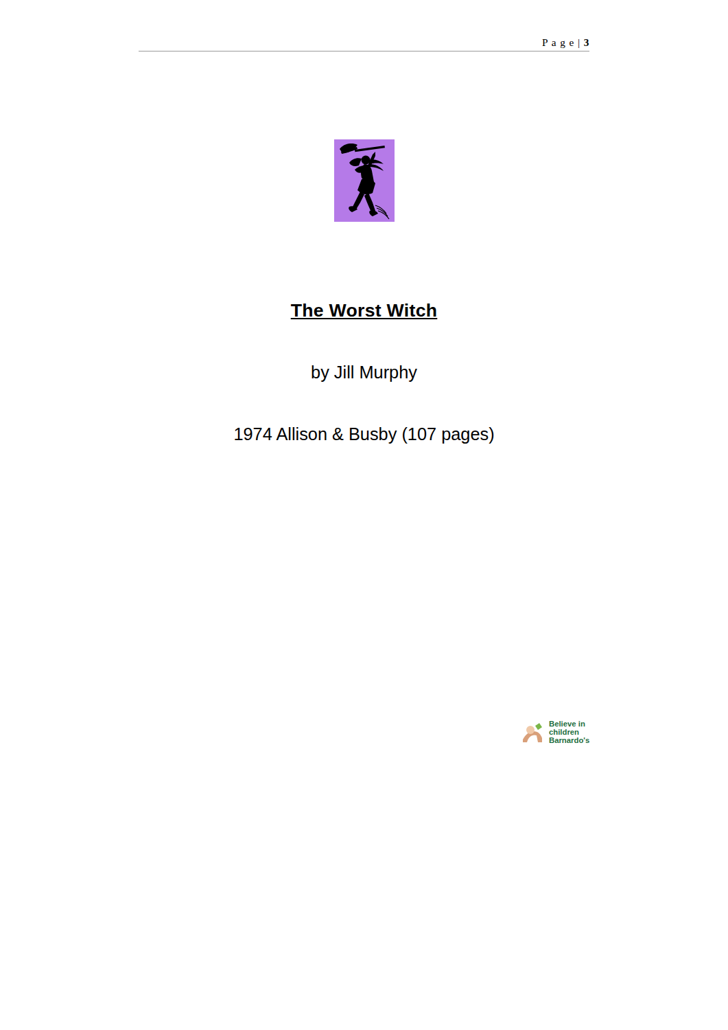P a g e | 3
The Worst Witch
by Jill Murphy
1974 Allison & Busby (107 pages)
Believe in
children
Barnardo's